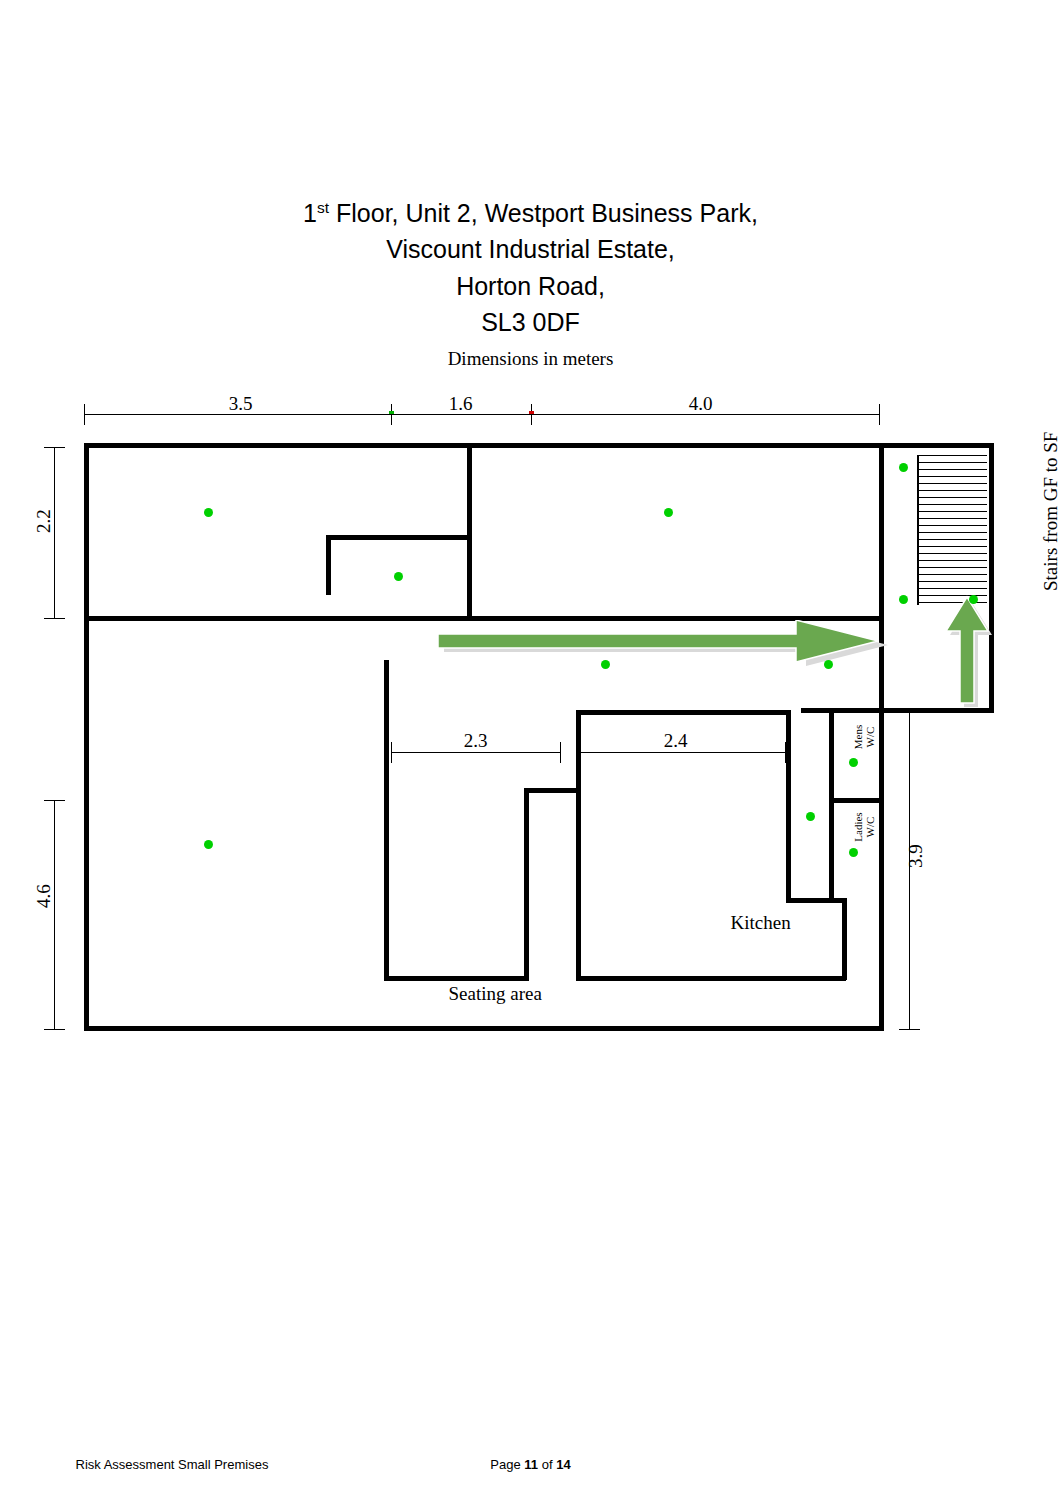1st Floor, Unit 2, Westport Business Park,
Viscount Industrial Estate,
Horton Road,
SL3 0DF
Dimensions in meters
3.5
1.6
4.0
2.2
4.6
3.9
2.3
2.4
Stairs from GF to SF
Mens
W/C
Ladies
W/C
Kitchen
Seating area
Risk Assessment Small Premises Page 11 of 14